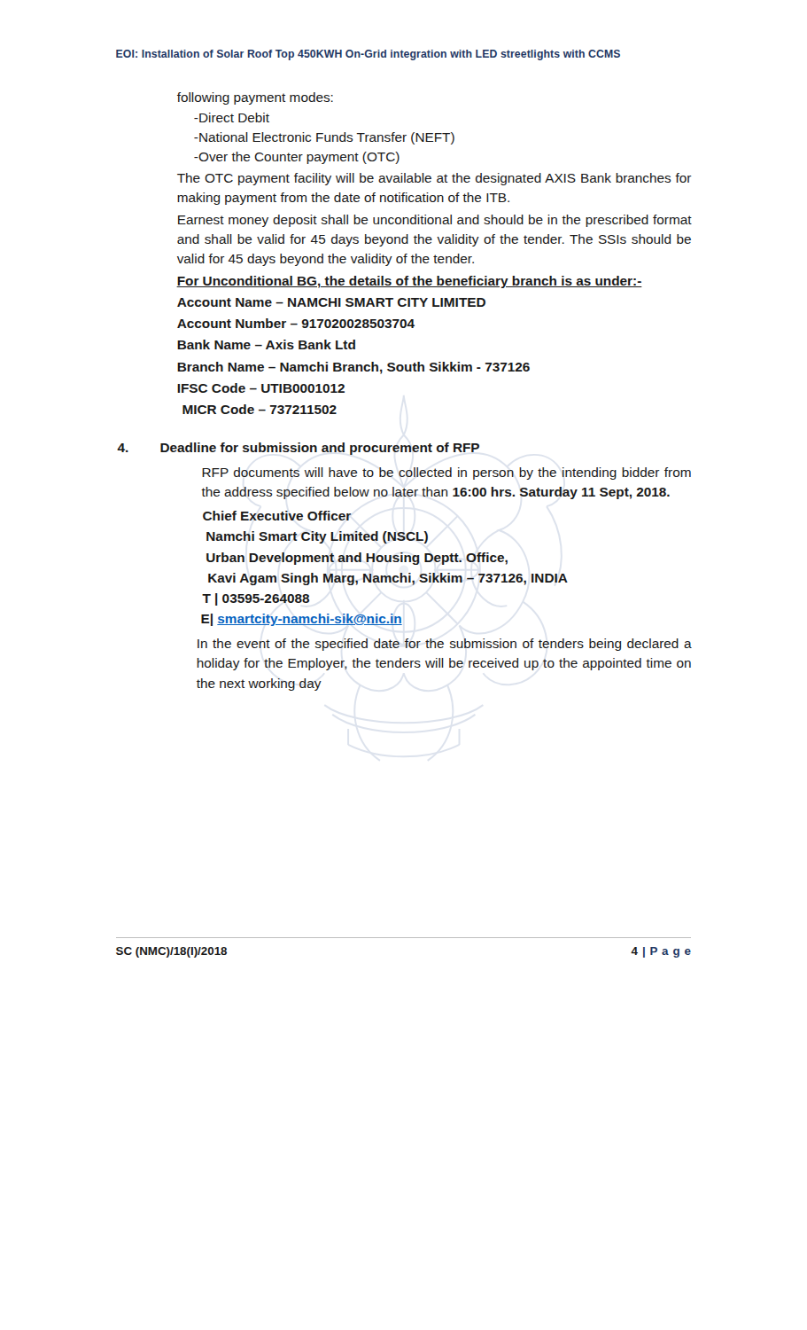EOI: Installation of Solar Roof Top 450KWH On-Grid integration with LED streetlights with CCMS
following payment modes:
-Direct Debit
-National Electronic Funds Transfer (NEFT)
-Over the Counter payment (OTC)
The OTC payment facility will be available at the designated AXIS Bank branches for making payment from the date of notification of the ITB.
Earnest money deposit shall be unconditional and should be in the prescribed format and shall be valid for 45 days beyond the validity of the tender. The SSIs should be valid for 45 days beyond the validity of the tender.
For Unconditional BG, the details of the beneficiary branch is as under:-
Account Name – NAMCHI SMART CITY LIMITED
Account Number – 917020028503704
Bank Name – Axis Bank Ltd
Branch Name – Namchi Branch, South Sikkim - 737126
IFSC Code – UTIB0001012
MICR Code – 737211502
4.
Deadline for submission and procurement of RFP
RFP documents will have to be collected in person by the intending bidder from the address specified below no later than 16:00 hrs. Saturday 11 Sept, 2018.
Chief Executive Officer
Namchi Smart City Limited (NSCL)
Urban Development and Housing Deptt. Office,
Kavi Agam Singh Marg, Namchi, Sikkim – 737126, INDIA
T | 03595-264088
E| smartcity-namchi-sik@nic.in
In the event of the specified date for the submission of tenders being declared a holiday for the Employer, the tenders will be received up to the appointed time on the next working day
SC (NMC)/18(I)/2018
4 | P a g e